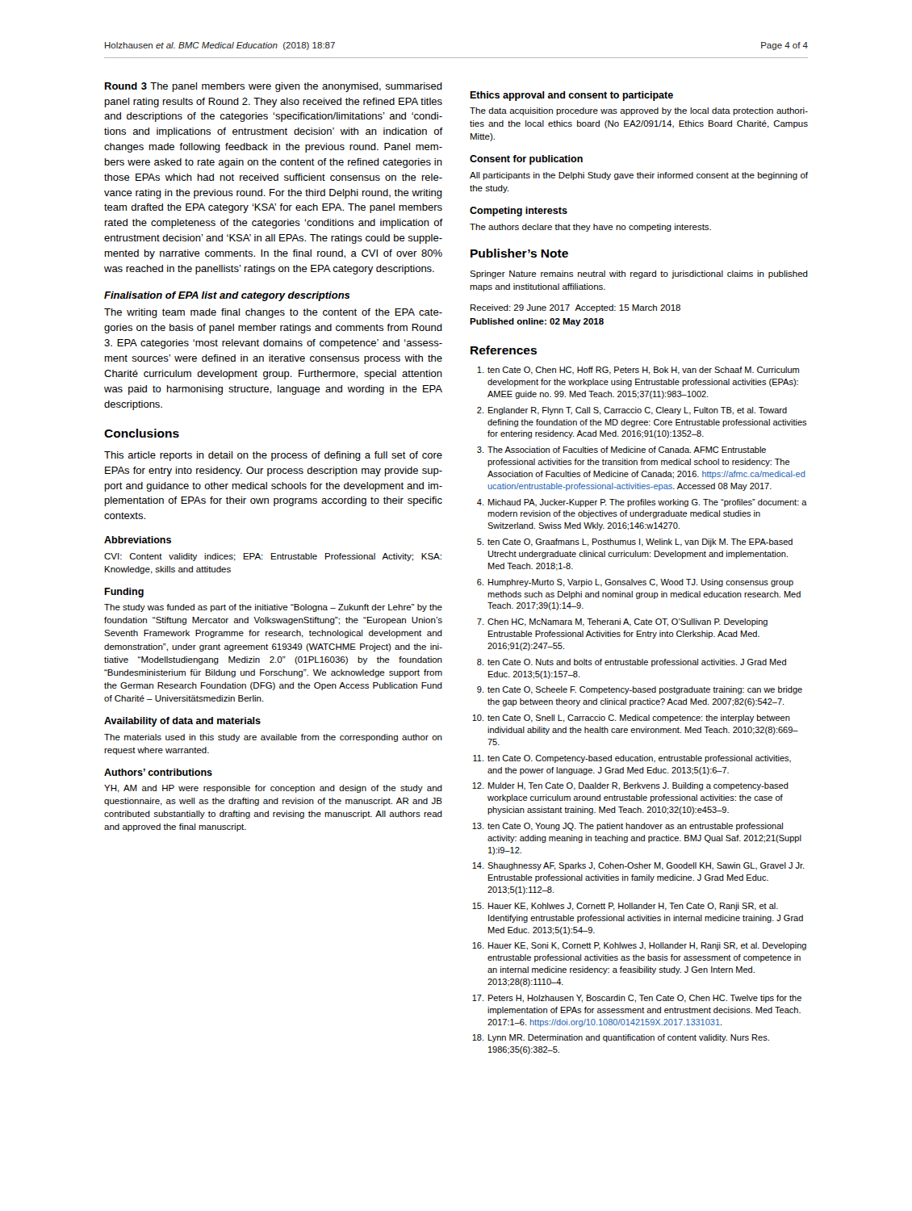Holzhausen et al. BMC Medical Education (2018) 18:87
Page 4 of 4
Round 3 The panel members were given the anonymised, summarised panel rating results of Round 2. They also received the refined EPA titles and descriptions of the categories ‘specification/limitations’ and ‘conditions and implications of entrustment decision’ with an indication of changes made following feedback in the previous round. Panel members were asked to rate again on the content of the refined categories in those EPAs which had not received sufficient consensus on the relevance rating in the previous round. For the third Delphi round, the writing team drafted the EPA category ‘KSA’ for each EPA. The panel members rated the completeness of the categories ‘conditions and implication of entrustment decision’ and ‘KSA’ in all EPAs. The ratings could be supplemented by narrative comments. In the final round, a CVI of over 80% was reached in the panellists’ ratings on the EPA category descriptions.
Finalisation of EPA list and category descriptions
The writing team made final changes to the content of the EPA categories on the basis of panel member ratings and comments from Round 3. EPA categories ‘most relevant domains of competence’ and ‘assessment sources’ were defined in an iterative consensus process with the Charité curriculum development group. Furthermore, special attention was paid to harmonising structure, language and wording in the EPA descriptions.
Conclusions
This article reports in detail on the process of defining a full set of core EPAs for entry into residency. Our process description may provide support and guidance to other medical schools for the development and implementation of EPAs for their own programs according to their specific contexts.
Abbreviations
CVI: Content validity indices; EPA: Entrustable Professional Activity; KSA: Knowledge, skills and attitudes
Funding
The study was funded as part of the initiative “Bologna – Zukunft der Lehre” by the foundation “Stiftung Mercator and VolkswagenStiftung”; the “European Union’s Seventh Framework Programme for research, technological development and demonstration”, under grant agreement 619349 (WATCHME Project) and the initiative “Modellstudiengang Medizin 2.0” (01PL16036) by the foundation “Bundesministerium für Bildung und Forschung”. We acknowledge support from the German Research Foundation (DFG) and the Open Access Publication Fund of Charité – Universitätsmedizin Berlin.
Availability of data and materials
The materials used in this study are available from the corresponding author on request where warranted.
Authors’ contributions
YH, AM and HP were responsible for conception and design of the study and questionnaire, as well as the drafting and revision of the manuscript. AR and JB contributed substantially to drafting and revising the manuscript. All authors read and approved the final manuscript.
Ethics approval and consent to participate
The data acquisition procedure was approved by the local data protection authorities and the local ethics board (No EA2/091/14, Ethics Board Charité, Campus Mitte).
Consent for publication
All participants in the Delphi Study gave their informed consent at the beginning of the study.
Competing interests
The authors declare that they have no competing interests.
Publisher’s Note
Springer Nature remains neutral with regard to jurisdictional claims in published maps and institutional affiliations.
Received: 29 June 2017 Accepted: 15 March 2018
Published online: 02 May 2018
References
ten Cate O, Chen HC, Hoff RG, Peters H, Bok H, van der Schaaf M. Curriculum development for the workplace using Entrustable professional activities (EPAs): AMEE guide no. 99. Med Teach. 2015;37(11):983–1002.
Englander R, Flynn T, Call S, Carraccio C, Cleary L, Fulton TB, et al. Toward defining the foundation of the MD degree: Core Entrustable professional activities for entering residency. Acad Med. 2016;91(10):1352–8.
The Association of Faculties of Medicine of Canada. AFMC Entrustable professional activities for the transition from medical school to residency: The Association of Faculties of Medicine of Canada; 2016. https://afmc.ca/medical-education/entrustable-professional-activities-epas. Accessed 08 May 2017.
Michaud PA, Jucker-Kupper P. The profiles working G. The “profiles” document: a modern revision of the objectives of undergraduate medical studies in Switzerland. Swiss Med Wkly. 2016;146:w14270.
ten Cate O, Graafmans L, Posthumus I, Welink L, van Dijk M. The EPA-based Utrecht undergraduate clinical curriculum: Development and implementation. Med Teach. 2018;1-8.
Humphrey-Murto S, Varpio L, Gonsalves C, Wood TJ. Using consensus group methods such as Delphi and nominal group in medical education research. Med Teach. 2017;39(1):14–9.
Chen HC, McNamara M, Teherani A, Cate OT, O’Sullivan P. Developing Entrustable Professional Activities for Entry into Clerkship. Acad Med. 2016;91(2):247–55.
ten Cate O. Nuts and bolts of entrustable professional activities. J Grad Med Educ. 2013;5(1):157–8.
ten Cate O, Scheele F. Competency-based postgraduate training: can we bridge the gap between theory and clinical practice? Acad Med. 2007;82(6):542–7.
ten Cate O, Snell L, Carraccio C. Medical competence: the interplay between individual ability and the health care environment. Med Teach. 2010;32(8):669–75.
ten Cate O. Competency-based education, entrustable professional activities, and the power of language. J Grad Med Educ. 2013;5(1):6–7.
Mulder H, Ten Cate O, Daalder R, Berkvens J. Building a competency-based workplace curriculum around entrustable professional activities: the case of physician assistant training. Med Teach. 2010;32(10):e453–9.
ten Cate O, Young JQ. The patient handover as an entrustable professional activity: adding meaning in teaching and practice. BMJ Qual Saf. 2012;21(Suppl 1):i9–12.
Shaughnessy AF, Sparks J, Cohen-Osher M, Goodell KH, Sawin GL, Gravel J Jr. Entrustable professional activities in family medicine. J Grad Med Educ. 2013;5(1):112–8.
Hauer KE, Kohlwes J, Cornett P, Hollander H, Ten Cate O, Ranji SR, et al. Identifying entrustable professional activities in internal medicine training. J Grad Med Educ. 2013;5(1):54–9.
Hauer KE, Soni K, Cornett P, Kohlwes J, Hollander H, Ranji SR, et al. Developing entrustable professional activities as the basis for assessment of competence in an internal medicine residency: a feasibility study. J Gen Intern Med. 2013;28(8):1110–4.
Peters H, Holzhausen Y, Boscardin C, Ten Cate O, Chen HC. Twelve tips for the implementation of EPAs for assessment and entrustment decisions. Med Teach. 2017:1–6. https://doi.org/10.1080/0142159X.2017.1331031.
Lynn MR. Determination and quantification of content validity. Nurs Res. 1986;35(6):382–5.